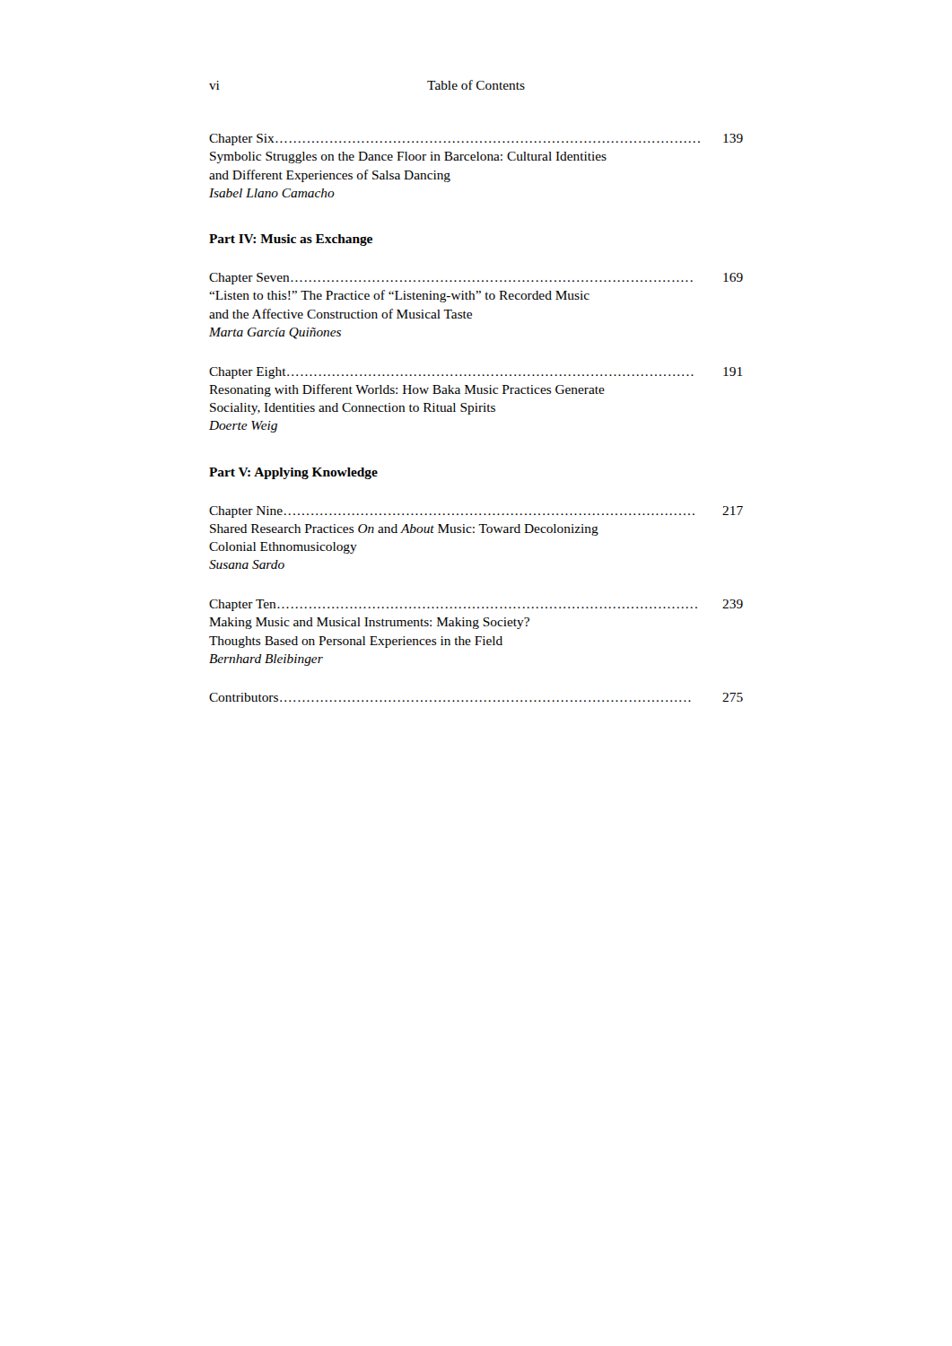vi
Table of Contents
Chapter Six .............................................................................................. 139
Symbolic Struggles on the Dance Floor in Barcelona: Cultural Identities
and Different Experiences of Salsa Dancing
Isabel Llano Camacho
Part IV: Music as Exchange
Chapter Seven ......................................................................................... 169
“Listen to this!” The Practice of “Listening-with” to Recorded Music
and the Affective Construction of Musical Taste
Marta García Quiñones
Chapter Eight .......................................................................................... 191
Resonating with Different Worlds: How Baka Music Practices Generate
Sociality, Identities and Connection to Ritual Spirits
Doerte Weig
Part V: Applying Knowledge
Chapter Nine ........................................................................................... 217
Shared Research Practices On and About Music: Toward Decolonizing
Colonial Ethnomusicology
Susana Sardo
Chapter Ten ............................................................................................. 239
Making Music and Musical Instruments: Making Society?
Thoughts Based on Personal Experiences in the Field
Bernhard Bleibinger
Contributors ........................................................................................... 275